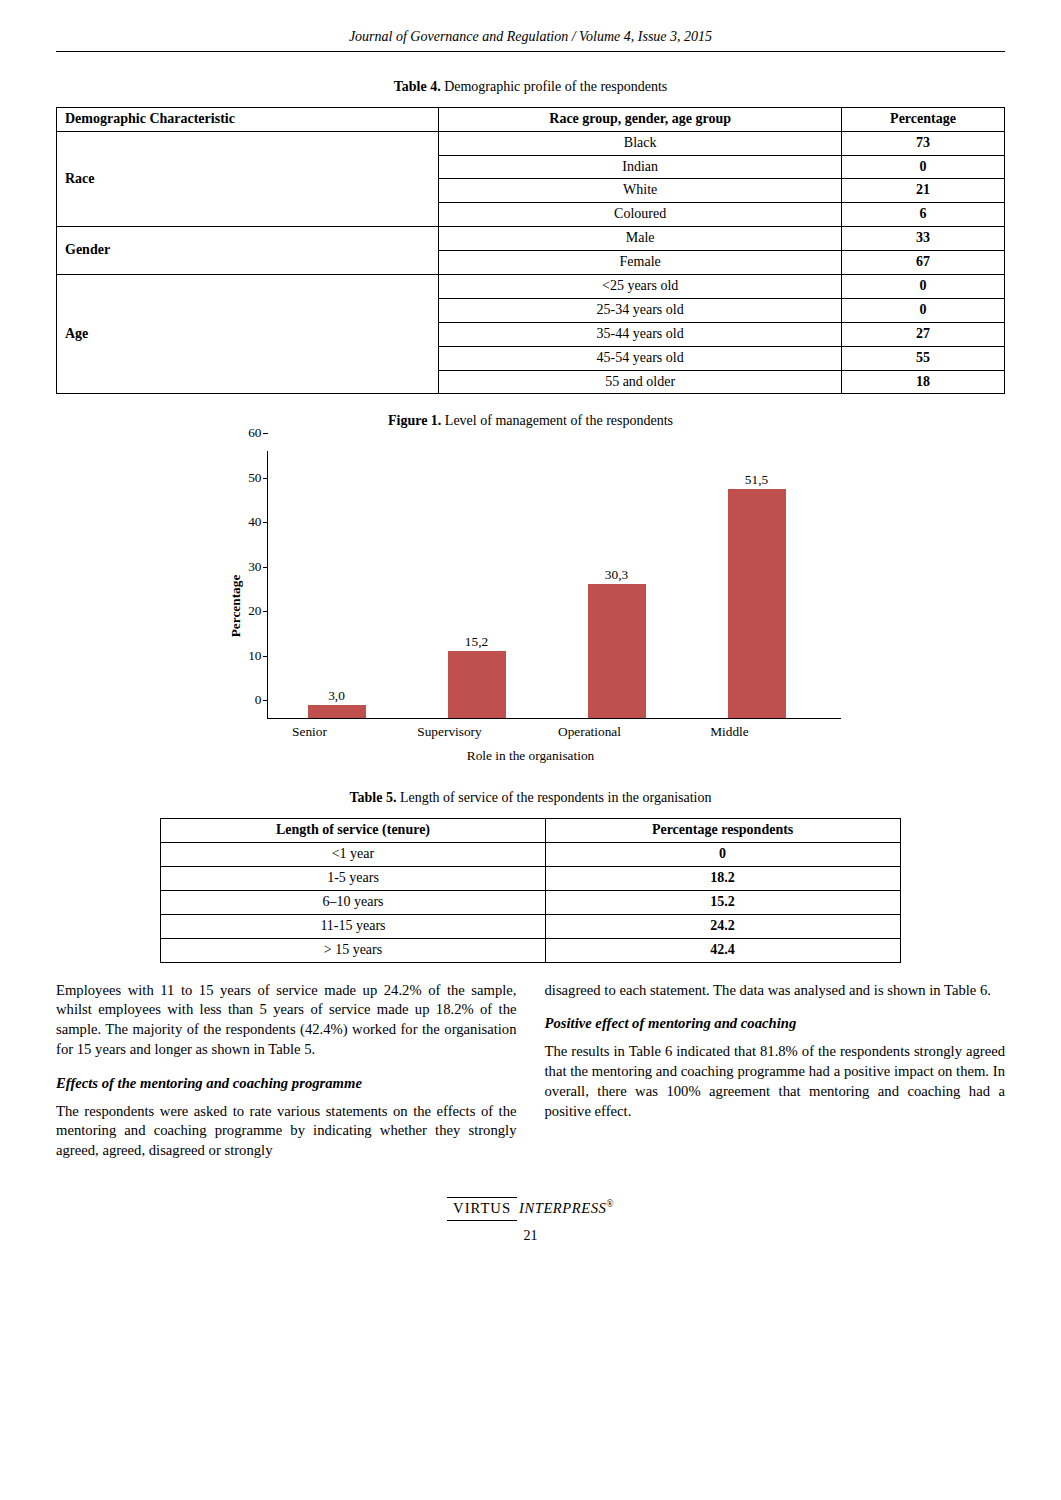Journal of Governance and Regulation / Volume 4, Issue 3, 2015
Table 4. Demographic profile of the respondents
| Demographic Characteristic | Race group, gender, age group | Percentage |
| --- | --- | --- |
| Race | Black | 73 |
| Indian | 0 |
| White | 21 |
| Coloured | 6 |
| Gender | Male | 33 |
| Female | 67 |
| Age | <25 years old | 0 |
| 25-34 years old | 0 |
| 35-44 years old | 27 |
| 45-54 years old | 55 |
| 55 and older | 18 |
Figure 1. Level of management of the respondents
Percentage
0
10
20
30
40
50
60
3,0
15,2
30,3
51,5
Senior
Supervisory
Operational
Middle
Role in the organisation
Table 5. Length of service of the respondents in the organisation
| Length of service (tenure) | Percentage respondents |
| --- | --- |
| <1 year | 0 |
| 1-5 years | 18.2 |
| 6–10 years | 15.2 |
| 11-15 years | 24.2 |
| > 15 years | 42.4 |
Employees with 11 to 15 years of service made up 24.2% of the sample, whilst employees with less than 5 years of service made up 18.2% of the sample. The majority of the respondents (42.4%) worked for the organisation for 15 years and longer as shown in Table 5.
Effects of the mentoring and coaching programme
The respondents were asked to rate various statements on the effects of the mentoring and coaching programme by indicating whether they strongly agreed, agreed, disagreed or strongly
disagreed to each statement. The data was analysed and is shown in Table 6.
Positive effect of mentoring and coaching
The results in Table 6 indicated that 81.8% of the respondents strongly agreed that the mentoring and coaching programme had a positive impact on them. In overall, there was 100% agreement that mentoring and coaching had a positive effect.
VIRTUS INTERPRESS®
21